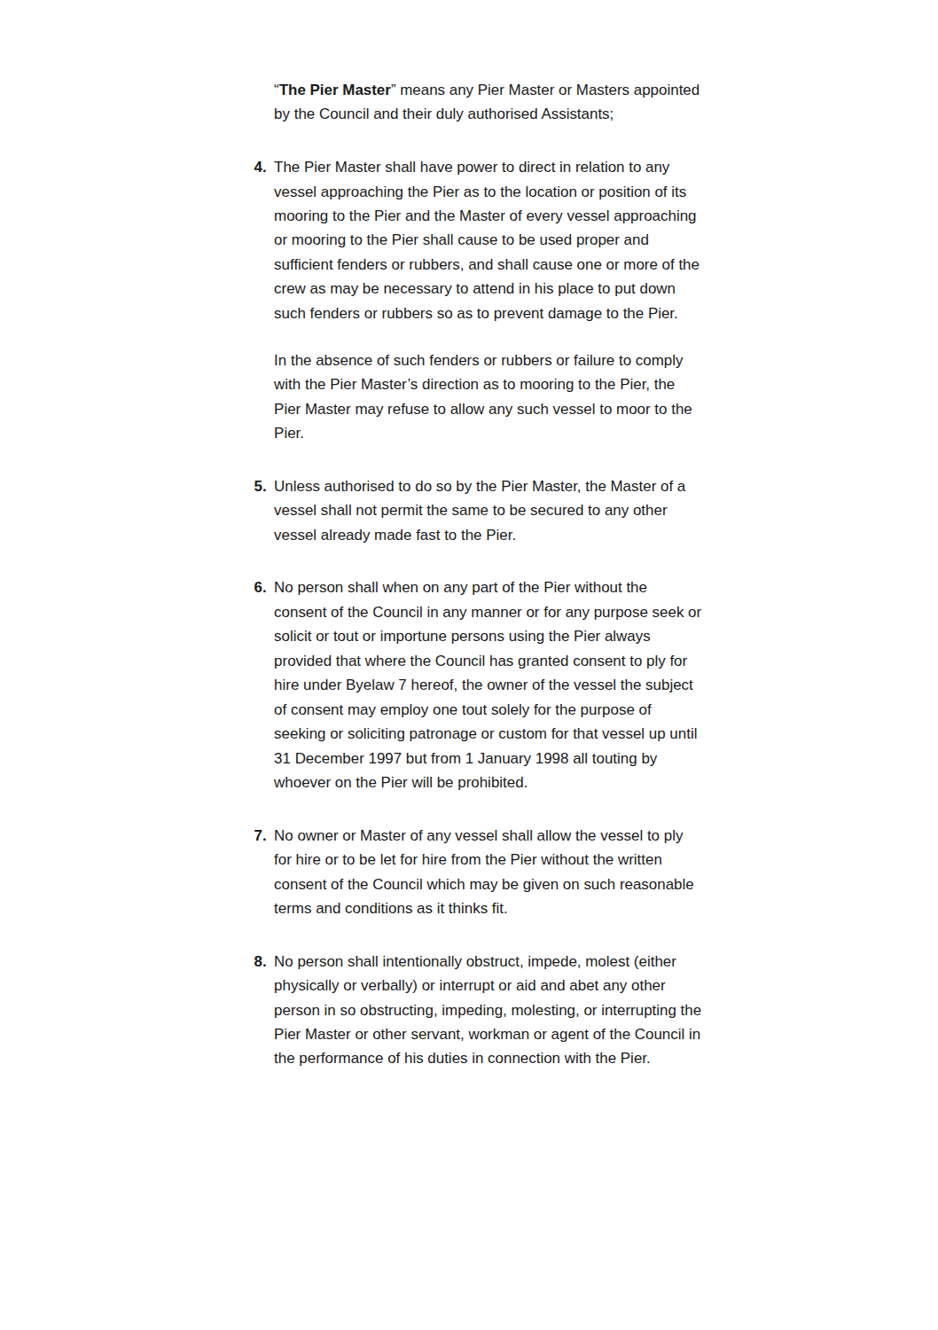“The Pier Master” means any Pier Master or Masters appointed by the Council and their duly authorised Assistants;
4.
The Pier Master shall have power to direct in relation to any vessel approaching the Pier as to the location or position of its mooring to the Pier and the Master of every vessel approaching or mooring to the Pier shall cause to be used proper and sufficient fenders or rubbers, and shall cause one or more of the crew as may be necessary to attend in his place to put down such fenders or rubbers so as to prevent damage to the Pier.
In the absence of such fenders or rubbers or failure to comply with the Pier Master’s direction as to mooring to the Pier, the Pier Master may refuse to allow any such vessel to moor to the Pier.
5.
Unless authorised to do so by the Pier Master, the Master of a vessel shall not permit the same to be secured to any other vessel already made fast to the Pier.
6.
No person shall when on any part of the Pier without the consent of the Council in any manner or for any purpose seek or solicit or tout or importune persons using the Pier always provided that where the Council has granted consent to ply for hire under Byelaw 7 hereof, the owner of the vessel the subject of consent may employ one tout solely for the purpose of seeking or soliciting patronage or custom for that vessel up until 31 December 1997 but from 1 January 1998 all touting by whoever on the Pier will be prohibited.
7.
No owner or Master of any vessel shall allow the vessel to ply for hire or to be let for hire from the Pier without the written consent of the Council which may be given on such reasonable terms and conditions as it thinks fit.
8.
No person shall intentionally obstruct, impede, molest (either physically or verbally) or interrupt or aid and abet any other person in so obstructing, impeding, molesting, or interrupting the Pier Master or other servant, workman or agent of the Council in the performance of his duties in connection with the Pier.